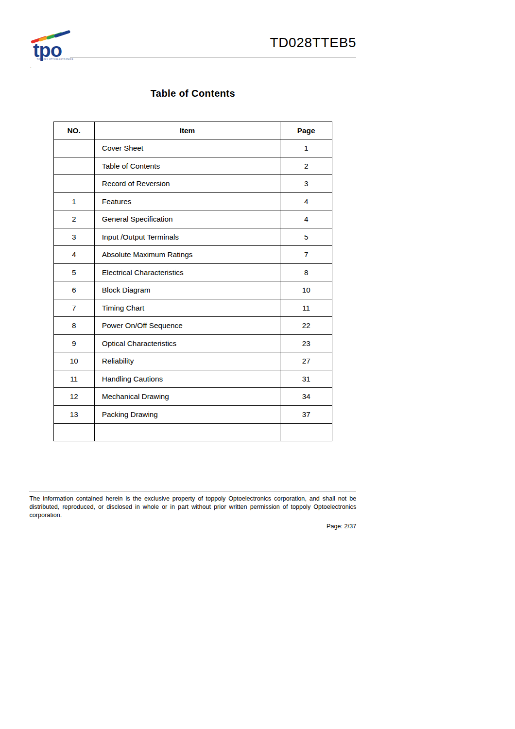tpo
TOPPOLY OPTOELECTRONICS
TD028TTEB5
.
Table of Contents
| NO. | Item | Page |
| --- | --- | --- |
| | Cover Sheet | 1 |
| | Table of Contents | 2 |
| | Record of Reversion | 3 |
| 1 | Features | 4 |
| 2 | General Specification | 4 |
| 3 | Input /Output Terminals | 5 |
| 4 | Absolute Maximum Ratings | 7 |
| 5 | Electrical Characteristics | 8 |
| 6 | Block Diagram | 10 |
| 7 | Timing Chart | 11 |
| 8 | Power On/Off Sequence | 22 |
| 9 | Optical Characteristics | 23 |
| 10 | Reliability | 27 |
| 11 | Handling Cautions | 31 |
| 12 | Mechanical Drawing | 34 |
| 13 | Packing Drawing | 37 |
The information contained herein is the exclusive property of toppoly Optoelectronics corporation, and shall not be distributed, reproduced, or disclosed in whole or in part without prior written permission of toppoly Optoelectronics corporation.
Page: 2/37